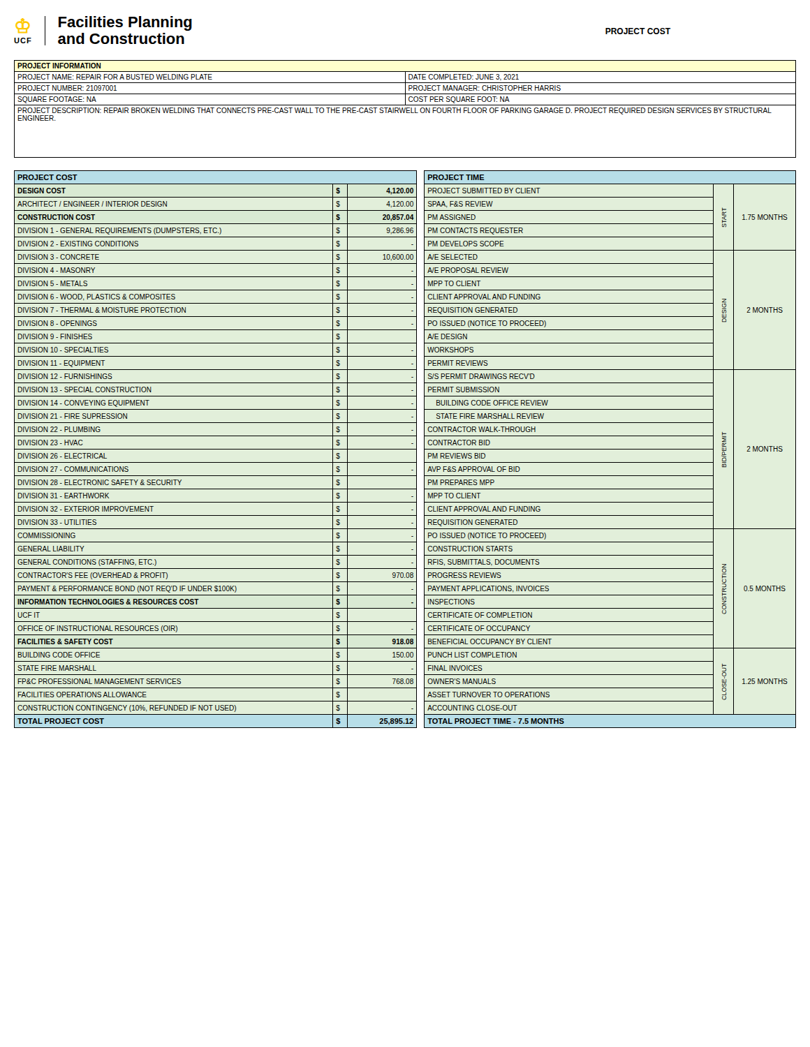♔ UCF
Facilities Planning
and Construction
PROJECT COST
| PROJECT INFORMATION |
| PROJECT NAME: REPAIR FOR A BUSTED WELDING PLATE | DATE COMPLETED: JUNE 3, 2021 |
| PROJECT NUMBER: 21097001 | PROJECT MANAGER: CHRISTOPHER HARRIS |
| SQUARE FOOTAGE: NA | COST PER SQUARE FOOT: NA |
| PROJECT DESCRIPTION: REPAIR BROKEN WELDING THAT CONNECTS PRE-CAST WALL TO THE PRE-CAST STAIRWELL ON FOURTH FLOOR OF PARKING GARAGE D. PROJECT REQUIRED DESIGN SERVICES BY STRUCTURAL ENGINEER. |
| PROJECT COST |
| DESIGN COST | $ | 4,120.00 |
| ARCHITECT / ENGINEER / INTERIOR DESIGN | $ | 4,120.00 |
| CONSTRUCTION COST | $ | 20,857.04 |
| DIVISION 1 - GENERAL REQUIREMENTS (DUMPSTERS, ETC.) | $ | 9,286.96 |
| DIVISION 2 - EXISTING CONDITIONS | $ | - |
| DIVISION 3 - CONCRETE | $ | 10,600.00 |
| DIVISION 4 - MASONRY | $ | - |
| DIVISION 5 - METALS | $ | - |
| DIVISION 6 - WOOD, PLASTICS & COMPOSITES | $ | - |
| DIVISION 7 - THERMAL & MOISTURE PROTECTION | $ | - |
| DIVISION 8 - OPENINGS | $ | - |
| DIVISION 9 - FINISHES | $ | |
| DIVISION 10 - SPECIALTIES | $ | - |
| DIVISION 11 - EQUIPMENT | $ | - |
| DIVISION 12 - FURNISHINGS | $ | - |
| DIVISION 13 - SPECIAL CONSTRUCTION | $ | - |
| DIVISION 14 - CONVEYING EQUIPMENT | $ | - |
| DIVISION 21 - FIRE SUPRESSION | $ | - |
| DIVISION 22 - PLUMBING | $ | - |
| DIVISION 23 - HVAC | $ | - |
| DIVISION 26 - ELECTRICAL | $ | |
| DIVISION 27 - COMMUNICATIONS | $ | - |
| DIVISION 28 - ELECTRONIC SAFETY & SECURITY | $ | |
| DIVISION 31 - EARTHWORK | $ | - |
| DIVISION 32 - EXTERIOR IMPROVEMENT | $ | - |
| DIVISION 33 - UTILITIES | $ | - |
| COMMISSIONING | $ | - |
| GENERAL LIABILITY | $ | - |
| GENERAL CONDITIONS (STAFFING, ETC.) | $ | - |
| CONTRACTOR'S FEE (OVERHEAD & PROFIT) | $ | 970.08 |
| PAYMENT & PERFORMANCE BOND (NOT REQ'D IF UNDER $100K) | $ | - |
| INFORMATION TECHNOLOGIES & RESOURCES COST | $ | - |
| UCF IT | $ | |
| OFFICE OF INSTRUCTIONAL RESOURCES (OIR) | $ | - |
| FACILITIES & SAFETY COST | $ | 918.08 |
| BUILDING CODE OFFICE | $ | 150.00 |
| STATE FIRE MARSHALL | $ | - |
| FP&C PROFESSIONAL MANAGEMENT SERVICES | $ | 768.08 |
| FACILITIES OPERATIONS ALLOWANCE | $ | |
| CONSTRUCTION CONTINGENCY (10%, REFUNDED IF NOT USED) | $ | - |
| TOTAL PROJECT COST | $ | 25,895.12 |
| PROJECT TIME |
| PROJECT SUBMITTED BY CLIENT | START | 1.75 MONTHS |
| SPAA, F&S REVIEW |
| PM ASSIGNED |
| PM CONTACTS REQUESTER |
| PM DEVELOPS SCOPE |
| A/E SELECTED | DESIGN | 2 MONTHS |
| A/E PROPOSAL REVIEW |
| MPP TO CLIENT |
| CLIENT APPROVAL AND FUNDING |
| REQUISITION GENERATED |
| PO ISSUED (NOTICE TO PROCEED) |
| A/E DESIGN |
| WORKSHOPS |
| PERMIT REVIEWS |
| S/S PERMIT DRAWINGS RECV'D | BID/PERMIT | 2 MONTHS |
| PERMIT SUBMISSION |
| BUILDING CODE OFFICE REVIEW |
| STATE FIRE MARSHALL REVIEW |
| CONTRACTOR WALK-THROUGH |
| CONTRACTOR BID |
| PM REVIEWS BID |
| AVP F&S APPROVAL OF BID |
| PM PREPARES MPP |
| MPP TO CLIENT |
| CLIENT APPROVAL AND FUNDING |
| REQUISITION GENERATED |
| PO ISSUED (NOTICE TO PROCEED) | CONSTRUCTION | 0.5 MONTHS |
| CONSTRUCTION STARTS |
| RFIS, SUBMITTALS, DOCUMENTS |
| PROGRESS REVIEWS |
| PAYMENT APPLICATIONS, INVOICES |
| INSPECTIONS |
| CERTIFICATE OF COMPLETION |
| CERTIFICATE OF OCCUPANCY |
| BENEFICIAL OCCUPANCY BY CLIENT |
| PUNCH LIST COMPLETION | CLOSE-OUT | 1.25 MONTHS |
| FINAL INVOICES |
| OWNER'S MANUALS |
| ASSET TURNOVER TO OPERATIONS |
| ACCOUNTING CLOSE-OUT |
| TOTAL PROJECT TIME - 7.5 MONTHS |